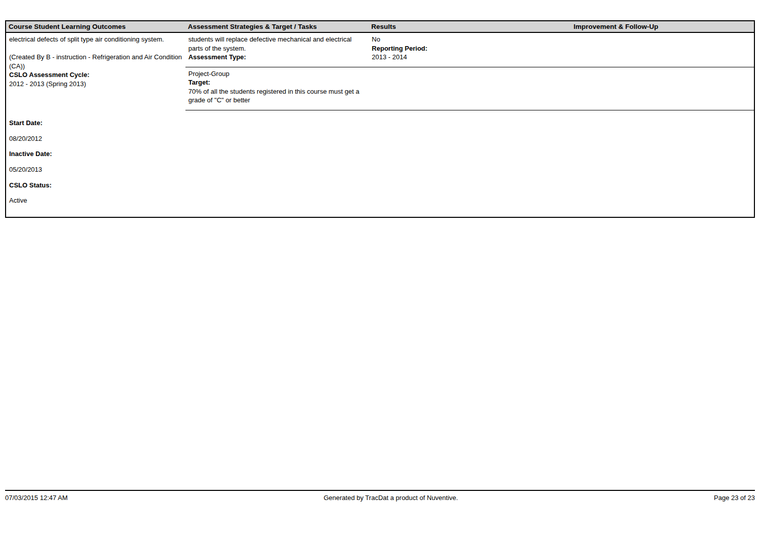| Course Student Learning Outcomes | Assessment Strategies & Target / Tasks | Results | Improvement & Follow-Up |
| --- | --- | --- | --- |
| electrical defects of split type air conditioning system. (Created By B - instruction - Refrigeration and Air Condition (CA)) CSLO Assessment Cycle: 2012 - 2013 (Spring 2013) | students will replace defective mechanical and electrical parts of the system. Assessment Type: | No Reporting Period: 2013 - 2014 | |
| Project-Group Target: 70% of all the students registered in this course must get a grade of "C" or better | | |
| Start Date: 08/20/2012 Inactive Date: 05/20/2013 CSLO Status: Active | | | |
07/03/2015 12:47 AM Page 23 of 23
Generated by TracDat a product of Nuventive.